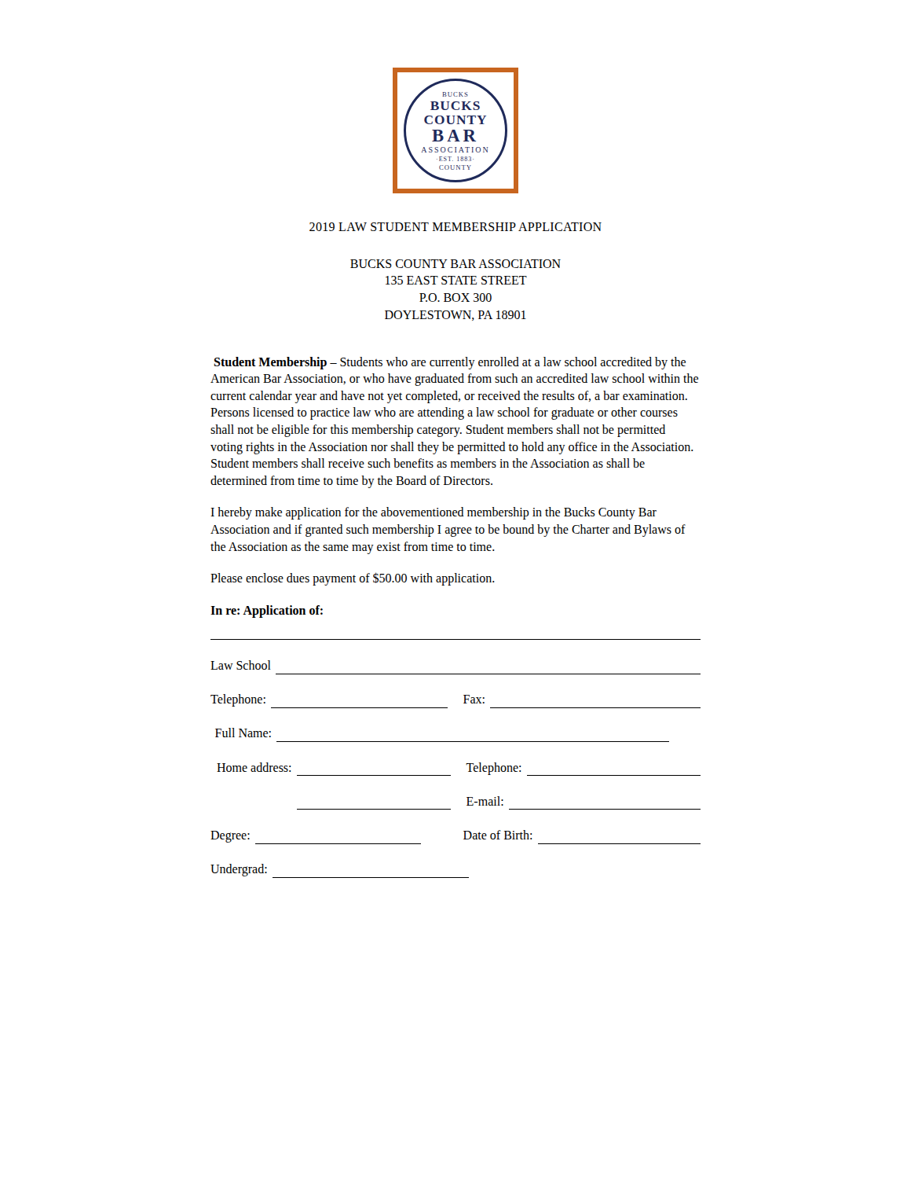BUCKS
BUCKS
COUNTY
BAR
ASSOCIATION
·EST. 1883·
COUNTY
2019 Law Student Membership Application
Bucks County Bar Association
135 East State Street
P.O. Box 300
Doylestown, PA 18901
Student Membership – Students who are currently enrolled at a law school accredited by the American Bar Association, or who have graduated from such an accredited law school within the current calendar year and have not yet completed, or received the results of, a bar examination. Persons licensed to practice law who are attending a law school for graduate or other courses shall not be eligible for this membership category. Student members shall not be permitted voting rights in the Association nor shall they be permitted to hold any office in the Association. Student members shall receive such benefits as members in the Association as shall be determined from time to time by the Board of Directors.
I hereby make application for the abovementioned membership in the Bucks County Bar Association and if granted such membership I agree to be bound by the Charter and Bylaws of the Association as the same may exist from time to time.
Please enclose dues payment of $50.00 with application.
In re: Application of:
Law School
Telephone:
Fax:
Full Name:
Home address:
Telephone:
Home address:
E-mail:
Degree:
Date of Birth:
Undergrad: